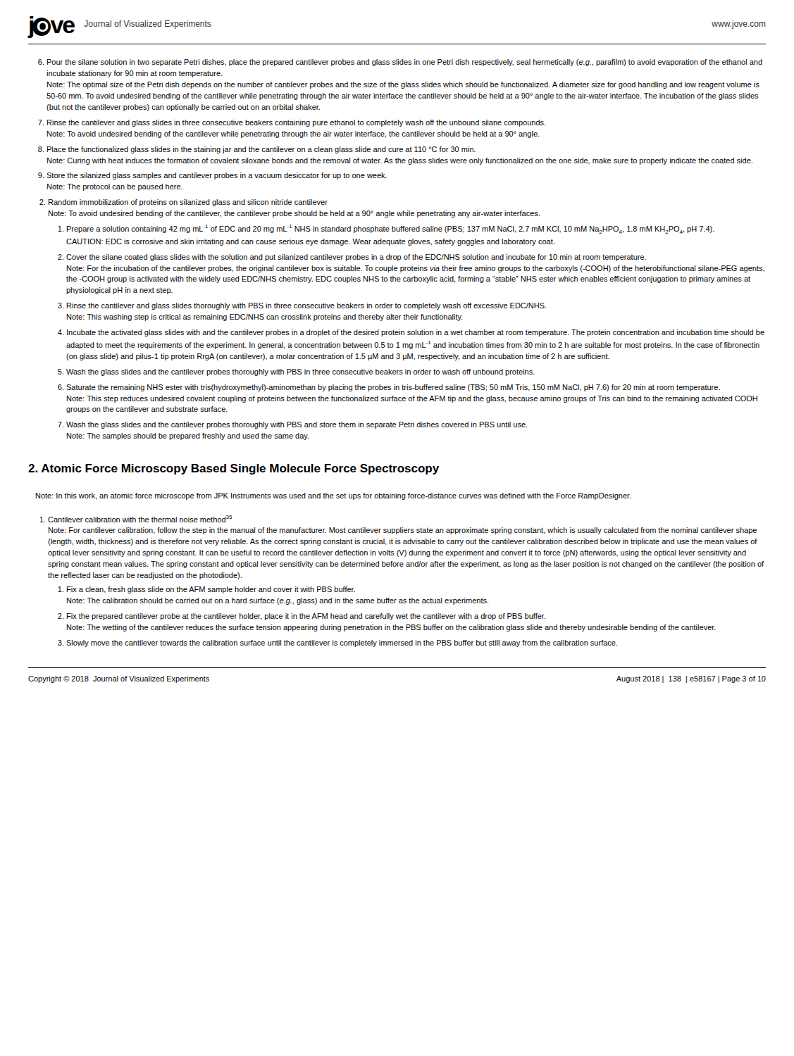jOve
Journal of Visualized Experiments
www.jove.com
Pour the silane solution in two separate Petri dishes, place the prepared cantilever probes and glass slides in one Petri dish respectively, seal hermetically (e.g., parafilm) to avoid evaporation of the ethanol and incubate stationary for 90 min at room temperature.
Note: The optimal size of the Petri dish depends on the number of cantilever probes and the size of the glass slides which should be functionalized. A diameter size for good handling and low reagent volume is 50-60 mm. To avoid undesired bending of the cantilever while penetrating through the air water interface the cantilever should be held at a 90° angle to the air-water interface. The incubation of the glass slides (but not the cantilever probes) can optionally be carried out on an orbital shaker.
Rinse the cantilever and glass slides in three consecutive beakers containing pure ethanol to completely wash off the unbound silane compounds.
Note: To avoid undesired bending of the cantilever while penetrating through the air water interface, the cantilever should be held at a 90° angle.
Place the functionalized glass slides in the staining jar and the cantilever on a clean glass slide and cure at 110 °C for 30 min.
Note: Curing with heat induces the formation of covalent siloxane bonds and the removal of water. As the glass slides were only functionalized on the one side, make sure to properly indicate the coated side.
Store the silanized glass samples and cantilever probes in a vacuum desiccator for up to one week.
Note: The protocol can be paused here.
Random immobilization of proteins on silanized glass and silicon nitride cantilever
Note: To avoid undesired bending of the cantilever, the cantilever probe should be held at a 90° angle while penetrating any air-water interfaces.
Prepare a solution containing 42 mg mL-1 of EDC and 20 mg mL-1 NHS in standard phosphate buffered saline (PBS; 137 mM NaCl, 2.7 mM KCl, 10 mM Na2HPO4, 1.8 mM KH2PO4, pH 7.4).
CAUTION: EDC is corrosive and skin irritating and can cause serious eye damage. Wear adequate gloves, safety goggles and laboratory coat.
Cover the silane coated glass slides with the solution and put silanized cantilever probes in a drop of the EDC/NHS solution and incubate for 10 min at room temperature.
Note: For the incubation of the cantilever probes, the original cantilever box is suitable. To couple proteins via their free amino groups to the carboxyls (-COOH) of the heterobifunctional silane-PEG agents, the -COOH group is activated with the widely used EDC/NHS chemistry. EDC couples NHS to the carboxylic acid, forming a “stable” NHS ester which enables efficient conjugation to primary amines at physiological pH in a next step.
Rinse the cantilever and glass slides thoroughly with PBS in three consecutive beakers in order to completely wash off excessive EDC/NHS.
Note: This washing step is critical as remaining EDC/NHS can crosslink proteins and thereby alter their functionality.
Incubate the activated glass slides with and the cantilever probes in a droplet of the desired protein solution in a wet chamber at room temperature. The protein concentration and incubation time should be adapted to meet the requirements of the experiment. In general, a concentration between 0.5 to 1 mg mL-1 and incubation times from 30 min to 2 h are suitable for most proteins. In the case of fibronectin (on glass slide) and pilus-1 tip protein RrgA (on cantilever), a molar concentration of 1.5 µM and 3 µM, respectively, and an incubation time of 2 h are sufficient.
Wash the glass slides and the cantilever probes thoroughly with PBS in three consecutive beakers in order to wash off unbound proteins.
Saturate the remaining NHS ester with tris(hydroxymethyl)-aminomethan by placing the probes in tris-buffered saline (TBS; 50 mM Tris, 150 mM NaCl, pH 7.6) for 20 min at room temperature.
Note: This step reduces undesired covalent coupling of proteins between the functionalized surface of the AFM tip and the glass, because amino groups of Tris can bind to the remaining activated COOH groups on the cantilever and substrate surface.
Wash the glass slides and the cantilever probes thoroughly with PBS and store them in separate Petri dishes covered in PBS until use.
Note: The samples should be prepared freshly and used the same day.
2. Atomic Force Microscopy Based Single Molecule Force Spectroscopy
Note: In this work, an atomic force microscope from JPK Instruments was used and the set ups for obtaining force-distance curves was defined with the Force RampDesigner.
Cantilever calibration with the thermal noise method35
Note: For cantilever calibration, follow the step in the manual of the manufacturer. Most cantilever suppliers state an approximate spring constant, which is usually calculated from the nominal cantilever shape (length, width, thickness) and is therefore not very reliable. As the correct spring constant is crucial, it is advisable to carry out the cantilever calibration described below in triplicate and use the mean values of optical lever sensitivity and spring constant. It can be useful to record the cantilever deflection in volts (V) during the experiment and convert it to force (pN) afterwards, using the optical lever sensitivity and spring constant mean values. The spring constant and optical lever sensitivity can be determined before and/or after the experiment, as long as the laser position is not changed on the cantilever (the position of the reflected laser can be readjusted on the photodiode).
Fix a clean, fresh glass slide on the AFM sample holder and cover it with PBS buffer.
Note: The calibration should be carried out on a hard surface (e.g., glass) and in the same buffer as the actual experiments.
Fix the prepared cantilever probe at the cantilever holder, place it in the AFM head and carefully wet the cantilever with a drop of PBS buffer.
Note: The wetting of the cantilever reduces the surface tension appearing during penetration in the PBS buffer on the calibration glass slide and thereby undesirable bending of the cantilever.
Slowly move the cantilever towards the calibration surface until the cantilever is completely immersed in the PBS buffer but still away from the calibration surface.
Copyright © 2018 Journal of Visualized Experiments
August 2018 | 138 | e58167 | Page 3 of 10